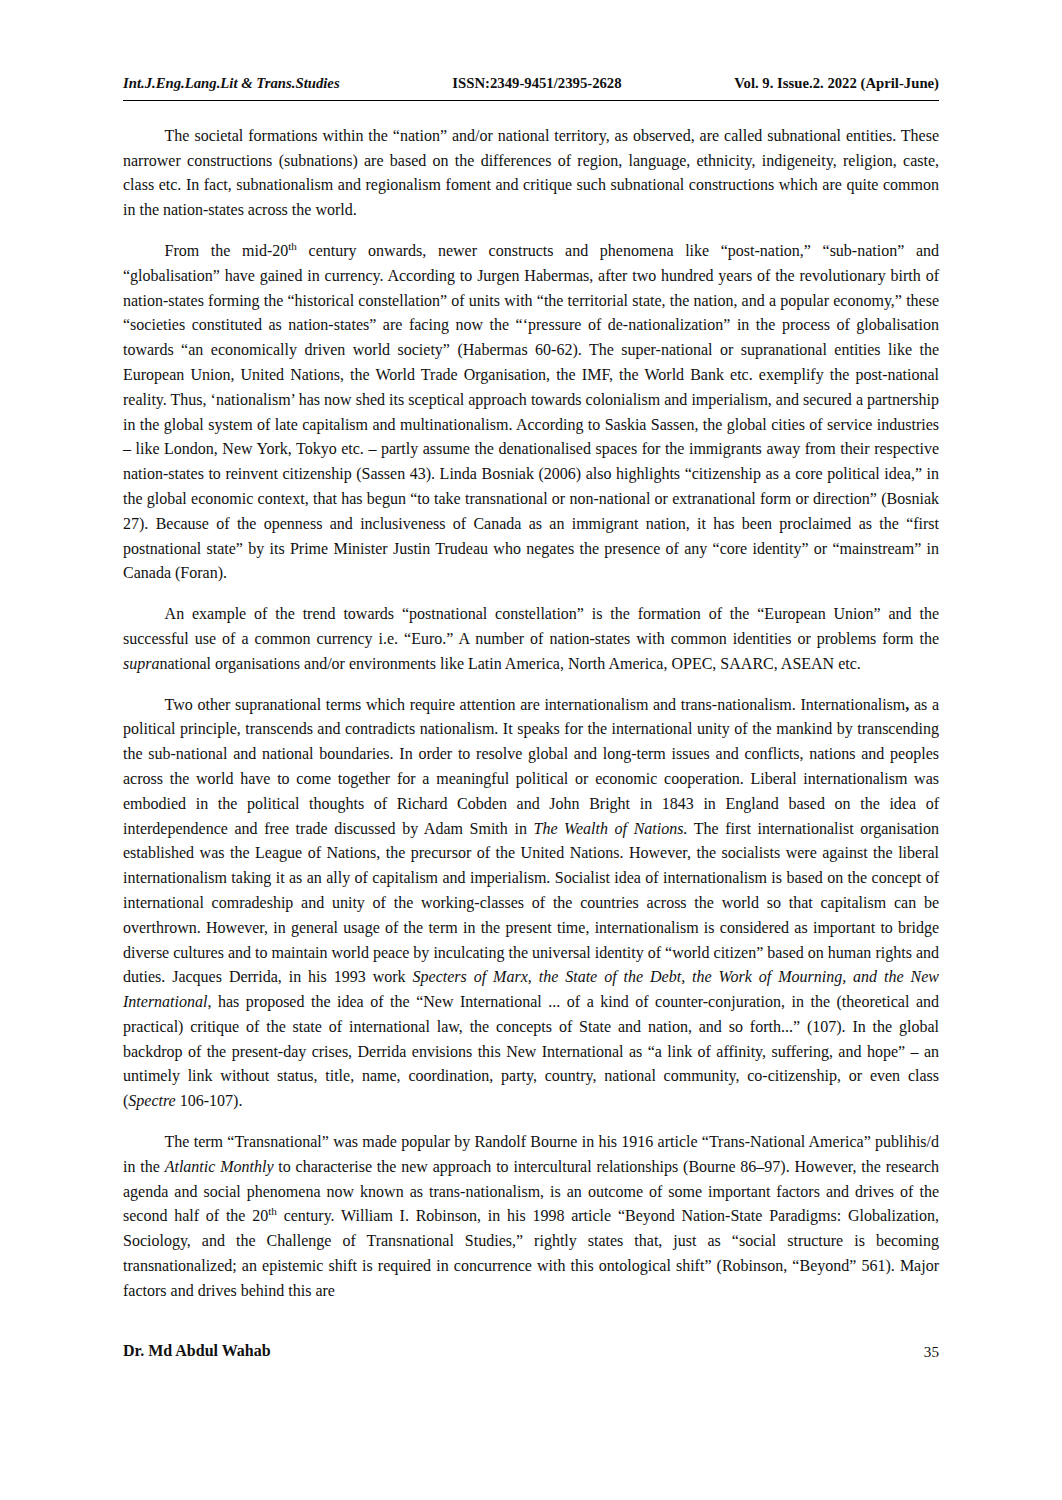Int.J.Eng.Lang.Lit & Trans.Studies ISSN:2349-9451/2395-2628 Vol. 9. Issue.2. 2022 (April-June)
The societal formations within the “nation” and/or national territory, as observed, are called subnational entities. These narrower constructions (subnations) are based on the differences of region, language, ethnicity, indigeneity, religion, caste, class etc. In fact, subnationalism and regionalism foment and critique such subnational constructions which are quite common in the nation-states across the world.
From the mid-20th century onwards, newer constructs and phenomena like “post-nation,” “sub-nation” and “globalisation” have gained in currency. According to Jurgen Habermas, after two hundred years of the revolutionary birth of nation-states forming the “historical constellation” of units with “the territorial state, the nation, and a popular economy,” these “societies constituted as nation-states” are facing now the “‘pressure of de-nationalization” in the process of globalisation towards “an economically driven world society” (Habermas 60-62). The super-national or supranational entities like the European Union, United Nations, the World Trade Organisation, the IMF, the World Bank etc. exemplify the post-national reality. Thus, ‘nationalism’ has now shed its sceptical approach towards colonialism and imperialism, and secured a partnership in the global system of late capitalism and multinationalism. According to Saskia Sassen, the global cities of service industries – like London, New York, Tokyo etc. – partly assume the denationalised spaces for the immigrants away from their respective nation-states to reinvent citizenship (Sassen 43). Linda Bosniak (2006) also highlights “citizenship as a core political idea,” in the global economic context, that has begun “to take transnational or non-national or extranational form or direction” (Bosniak 27). Because of the openness and inclusiveness of Canada as an immigrant nation, it has been proclaimed as the “first postnational state” by its Prime Minister Justin Trudeau who negates the presence of any “core identity” or “mainstream” in Canada (Foran).
An example of the trend towards “postnational constellation” is the formation of the “European Union” and the successful use of a common currency i.e. “Euro.” A number of nation-states with common identities or problems form the supranational organisations and/or environments like Latin America, North America, OPEC, SAARC, ASEAN etc.
Two other supranational terms which require attention are internationalism and trans-nationalism. Internationalism, as a political principle, transcends and contradicts nationalism. It speaks for the international unity of the mankind by transcending the sub-national and national boundaries. In order to resolve global and long-term issues and conflicts, nations and peoples across the world have to come together for a meaningful political or economic cooperation. Liberal internationalism was embodied in the political thoughts of Richard Cobden and John Bright in 1843 in England based on the idea of interdependence and free trade discussed by Adam Smith in The Wealth of Nations. The first internationalist organisation established was the League of Nations, the precursor of the United Nations. However, the socialists were against the liberal internationalism taking it as an ally of capitalism and imperialism. Socialist idea of internationalism is based on the concept of international comradeship and unity of the working-classes of the countries across the world so that capitalism can be overthrown. However, in general usage of the term in the present time, internationalism is considered as important to bridge diverse cultures and to maintain world peace by inculcating the universal identity of “world citizen” based on human rights and duties. Jacques Derrida, in his 1993 work Specters of Marx, the State of the Debt, the Work of Mourning, and the New International, has proposed the idea of the “New International ... of a kind of counter-conjuration, in the (theoretical and practical) critique of the state of international law, the concepts of State and nation, and so forth...” (107). In the global backdrop of the present-day crises, Derrida envisions this New International as “a link of affinity, suffering, and hope” – an untimely link without status, title, name, coordination, party, country, national community, co-citizenship, or even class (Spectre 106-107).
The term “Transnational” was made popular by Randolf Bourne in his 1916 article “Trans-National America” publihis/d in the Atlantic Monthly to characterise the new approach to intercultural relationships (Bourne 86–97). However, the research agenda and social phenomena now known as trans-nationalism, is an outcome of some important factors and drives of the second half of the 20th century. William I. Robinson, in his 1998 article “Beyond Nation-State Paradigms: Globalization, Sociology, and the Challenge of Transnational Studies,” rightly states that, just as “social structure is becoming transnationalized; an epistemic shift is required in concurrence with this ontological shift” (Robinson, “Beyond” 561). Major factors and drives behind this are
Dr. Md Abdul Wahab 35